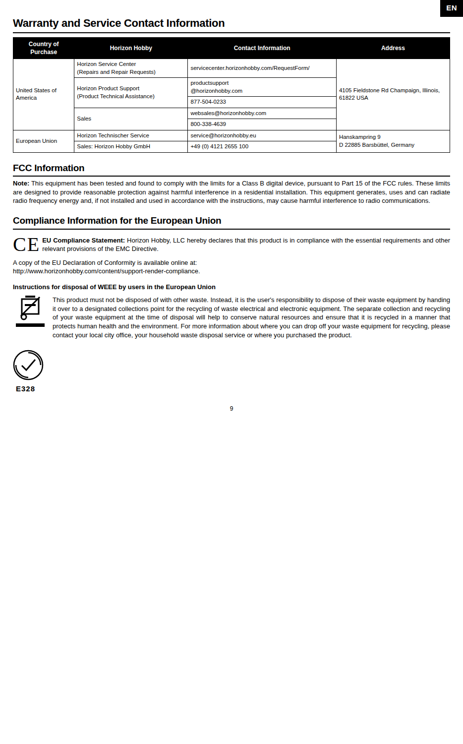EN
Warranty and Service Contact Information
| Country of Purchase | Horizon Hobby | Contact Information | Address |
| --- | --- | --- | --- |
| United States of America | Horizon Service Center (Repairs and Repair Requests) | servicecenter.horizonhobby.com/RequestForm/ | 4105 Fieldstone Rd Champaign, Illinois, 61822 USA |
| Horizon Product Support (Product Technical Assistance) | productsupport @horizonhobby.com |
| 877-504-0233 |
| Sales | websales@horizonhobby.com |
| 800-338-4639 |
| European Union | Horizon Technischer Service | service@horizonhobby.eu | Hanskampring 9 D 22885 Barsbüttel, Germany |
| Sales: Horizon Hobby GmbH | +49 (0) 4121 2655 100 |
FCC Information
Note: This equipment has been tested and found to comply with the limits for a Class B digital device, pursuant to Part 15 of the FCC rules. These limits are designed to provide reasonable protection against harmful interference in a residential installation. This equipment generates, uses and can radiate radio frequency energy and, if not installed and used in accordance with the instructions, may cause harmful interference to radio communications.
Compliance Information for the European Union
C E
EU Compliance Statement: Horizon Hobby, LLC hereby declares that this product is in compliance with the essential requirements and other relevant provisions of the EMC Directive.
A copy of the EU Declaration of Conformity is available online at:
http://www.horizonhobby.com/content/support-render-compliance.
Instructions for disposal of WEEE by users in the European Union
This product must not be disposed of with other waste. Instead, it is the user's responsibility to dispose of their waste equipment by handing it over to a designated collections point for the recycling of waste electrical and electronic equipment. The separate collection and recycling of your waste equipment at the time of disposal will help to conserve natural resources and ensure that it is recycled in a manner that protects human health and the environment. For more information about where you can drop off your waste equipment for recycling, please contact your local city office, your household waste disposal service or where you purchased the product.
E328
9